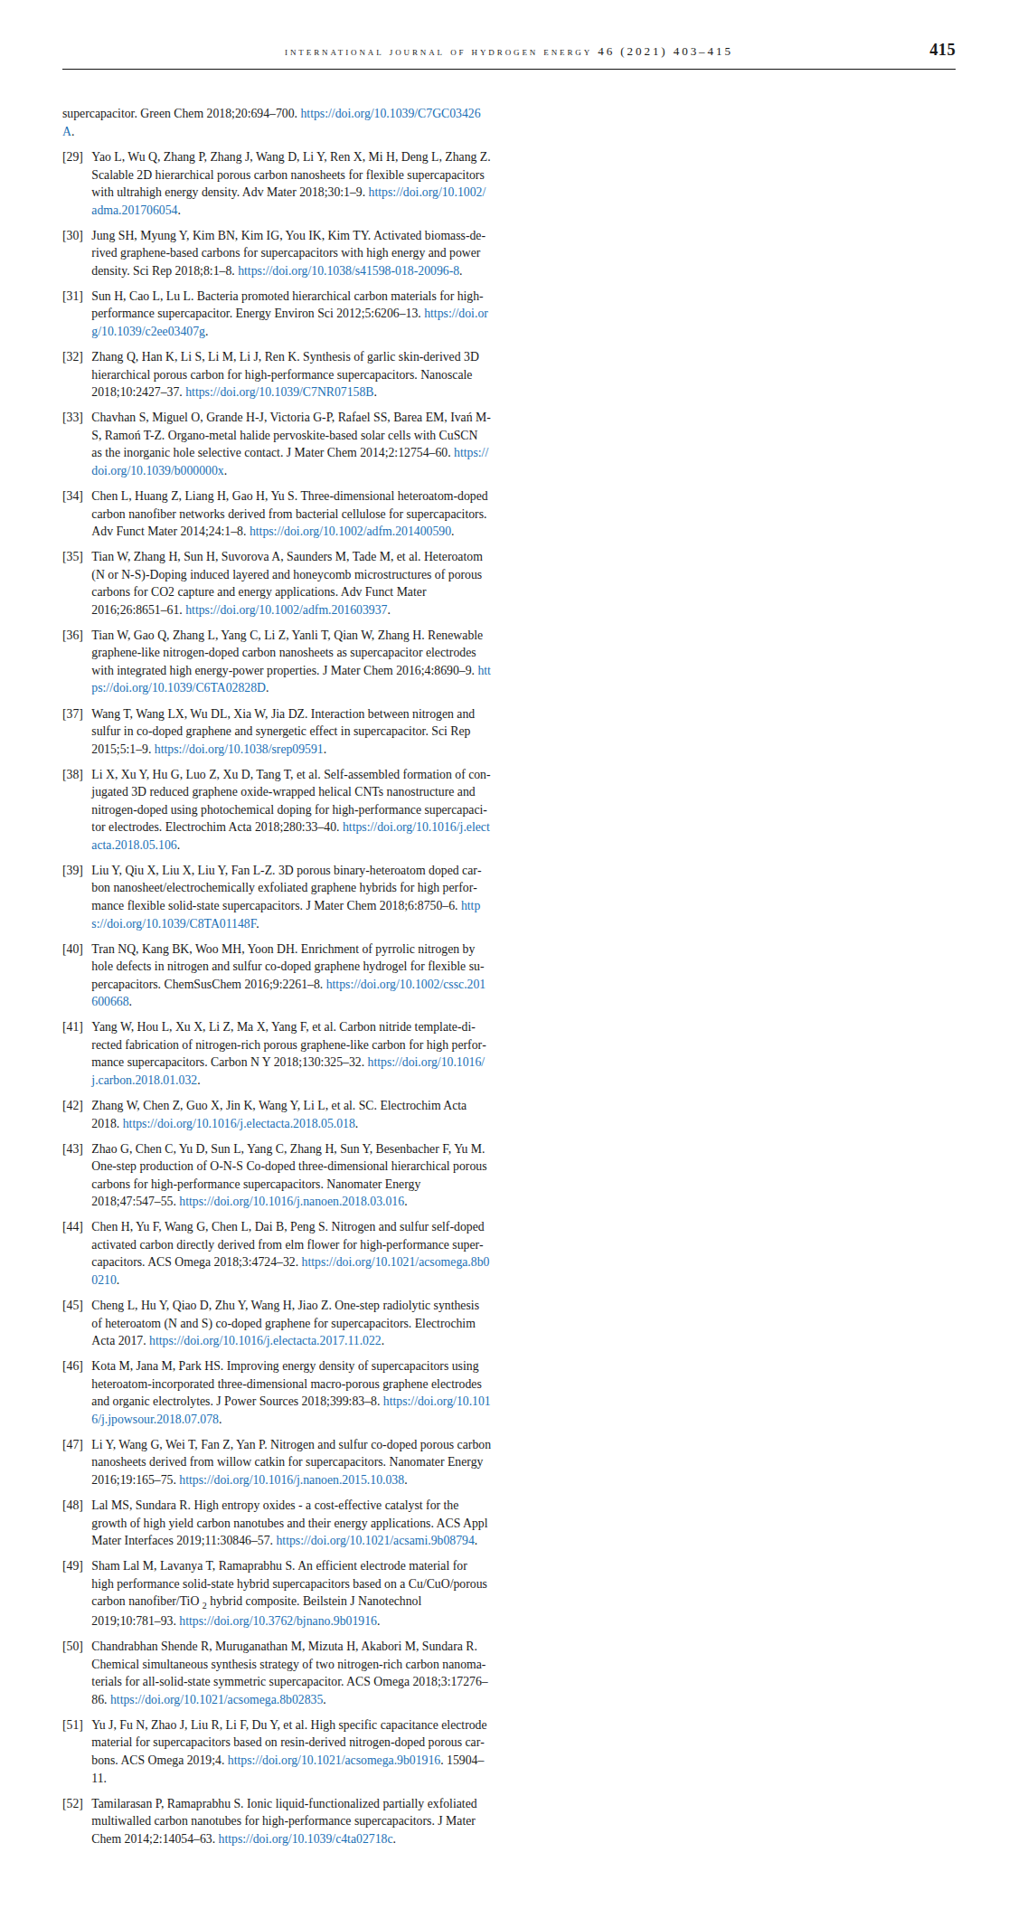international journal of hydrogen energy 46 (2021) 403–415
415
supercapacitor. Green Chem 2018;20:694–700. https://doi.org/10.1039/C7GC03426A.
[29] Yao L, Wu Q, Zhang P, Zhang J, Wang D, Li Y, Ren X, Mi H, Deng L, Zhang Z. Scalable 2D hierarchical porous carbon nanosheets for flexible supercapacitors with ultrahigh energy density. Adv Mater 2018;30:1–9. https://doi.org/10.1002/adma.201706054.
[30] Jung SH, Myung Y, Kim BN, Kim IG, You IK, Kim TY. Activated biomass-derived graphene-based carbons for supercapacitors with high energy and power density. Sci Rep 2018;8:1–8. https://doi.org/10.1038/s41598-018-20096-8.
[31] Sun H, Cao L, Lu L. Bacteria promoted hierarchical carbon materials for high-performance supercapacitor. Energy Environ Sci 2012;5:6206–13. https://doi.org/10.1039/c2ee03407g.
[32] Zhang Q, Han K, Li S, Li M, Li J, Ren K. Synthesis of garlic skin-derived 3D hierarchical porous carbon for high-performance supercapacitors. Nanoscale 2018;10:2427–37. https://doi.org/10.1039/C7NR07158B.
[33] Chavhan S, Miguel O, Grande H-J, Victoria G-P, Rafael SS, Barea EM, Ivań M-S, Ramoń T-Z. Organo-metal halide pervoskite-based solar cells with CuSCN as the inorganic hole selective contact. J Mater Chem 2014;2:12754–60. https://doi.org/10.1039/b000000x.
[34] Chen L, Huang Z, Liang H, Gao H, Yu S. Three-dimensional heteroatom-doped carbon nanofiber networks derived from bacterial cellulose for supercapacitors. Adv Funct Mater 2014;24:1–8. https://doi.org/10.1002/adfm.201400590.
[35] Tian W, Zhang H, Sun H, Suvorova A, Saunders M, Tade M, et al. Heteroatom (N or N-S)-Doping induced layered and honeycomb microstructures of porous carbons for CO2 capture and energy applications. Adv Funct Mater 2016;26:8651–61. https://doi.org/10.1002/adfm.201603937.
[36] Tian W, Gao Q, Zhang L, Yang C, Li Z, Yanli T, Qian W, Zhang H. Renewable graphene-like nitrogen-doped carbon nanosheets as supercapacitor electrodes with integrated high energy-power properties. J Mater Chem 2016;4:8690–9. https://doi.org/10.1039/C6TA02828D.
[37] Wang T, Wang LX, Wu DL, Xia W, Jia DZ. Interaction between nitrogen and sulfur in co-doped graphene and synergetic effect in supercapacitor. Sci Rep 2015;5:1–9. https://doi.org/10.1038/srep09591.
[38] Li X, Xu Y, Hu G, Luo Z, Xu D, Tang T, et al. Self-assembled formation of conjugated 3D reduced graphene oxide-wrapped helical CNTs nanostructure and nitrogen-doped using photochemical doping for high-performance supercapacitor electrodes. Electrochim Acta 2018;280:33–40. https://doi.org/10.1016/j.electacta.2018.05.106.
[39] Liu Y, Qiu X, Liu X, Liu Y, Fan L-Z. 3D porous binary-heteroatom doped carbon nanosheet/electrochemically exfoliated graphene hybrids for high performance flexible solid-state supercapacitors. J Mater Chem 2018;6:8750–6. https://doi.org/10.1039/C8TA01148F.
[40] Tran NQ, Kang BK, Woo MH, Yoon DH. Enrichment of pyrrolic nitrogen by hole defects in nitrogen and sulfur co-doped graphene hydrogel for flexible supercapacitors. ChemSusChem 2016;9:2261–8. https://doi.org/10.1002/cssc.201600668.
[41] Yang W, Hou L, Xu X, Li Z, Ma X, Yang F, et al. Carbon nitride template-directed fabrication of nitrogen-rich porous graphene-like carbon for high performance supercapacitors. Carbon N Y 2018;130:325–32. https://doi.org/10.1016/j.carbon.2018.01.032.
[42] Zhang W, Chen Z, Guo X, Jin K, Wang Y, Li L, et al. SC. Electrochim Acta 2018. https://doi.org/10.1016/j.electacta.2018.05.018.
[43] Zhao G, Chen C, Yu D, Sun L, Yang C, Zhang H, Sun Y, Besenbacher F, Yu M. One-step production of O-N-S Co-doped three-dimensional hierarchical porous carbons for high-performance supercapacitors. Nanomater Energy 2018;47:547–55. https://doi.org/10.1016/j.nanoen.2018.03.016.
[44] Chen H, Yu F, Wang G, Chen L, Dai B, Peng S. Nitrogen and sulfur self-doped activated carbon directly derived from elm flower for high-performance supercapacitors. ACS Omega 2018;3:4724–32. https://doi.org/10.1021/acsomega.8b00210.
[45] Cheng L, Hu Y, Qiao D, Zhu Y, Wang H, Jiao Z. One-step radiolytic synthesis of heteroatom (N and S) co-doped graphene for supercapacitors. Electrochim Acta 2017. https://doi.org/10.1016/j.electacta.2017.11.022.
[46] Kota M, Jana M, Park HS. Improving energy density of supercapacitors using heteroatom-incorporated three-dimensional macro-porous graphene electrodes and organic electrolytes. J Power Sources 2018;399:83–8. https://doi.org/10.1016/j.jpowsour.2018.07.078.
[47] Li Y, Wang G, Wei T, Fan Z, Yan P. Nitrogen and sulfur co-doped porous carbon nanosheets derived from willow catkin for supercapacitors. Nanomater Energy 2016;19:165–75. https://doi.org/10.1016/j.nanoen.2015.10.038.
[48] Lal MS, Sundara R. High entropy oxides - a cost-effective catalyst for the growth of high yield carbon nanotubes and their energy applications. ACS Appl Mater Interfaces 2019;11:30846–57. https://doi.org/10.1021/acsami.9b08794.
[49] Sham Lal M, Lavanya T, Ramaprabhu S. An efficient electrode material for high performance solid-state hybrid supercapacitors based on a Cu/CuO/porous carbon nanofiber/TiO 2 hybrid composite. Beilstein J Nanotechnol 2019;10:781–93. https://doi.org/10.3762/bjnano.9b01916.
[50] Chandrabhan Shende R, Muruganathan M, Mizuta H, Akabori M, Sundara R. Chemical simultaneous synthesis strategy of two nitrogen-rich carbon nanomaterials for all-solid-state symmetric supercapacitor. ACS Omega 2018;3:17276–86. https://doi.org/10.1021/acsomega.8b02835.
[51] Yu J, Fu N, Zhao J, Liu R, Li F, Du Y, et al. High specific capacitance electrode material for supercapacitors based on resin-derived nitrogen-doped porous carbons. ACS Omega 2019;4. https://doi.org/10.1021/acsomega.9b01916. 15904–11.
[52] Tamilarasan P, Ramaprabhu S. Ionic liquid-functionalized partially exfoliated multiwalled carbon nanotubes for high-performance supercapacitors. J Mater Chem 2014;2:14054–63. https://doi.org/10.1039/c4ta02718c.